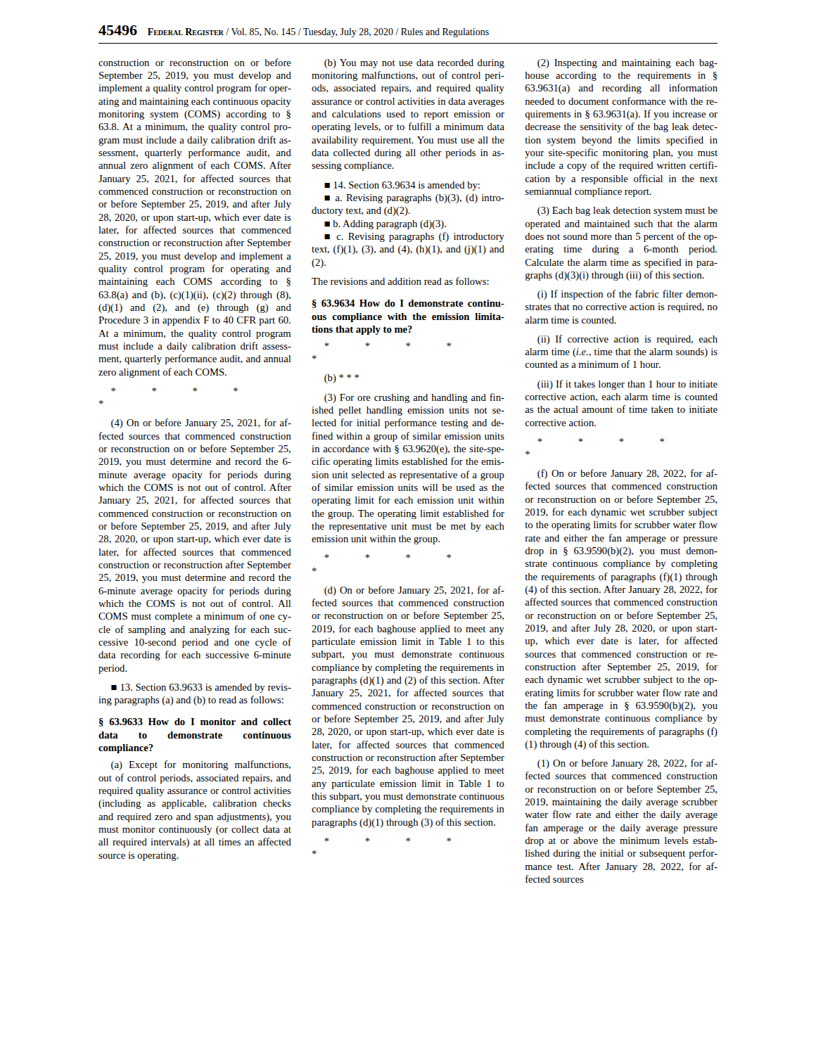45496 Federal Register / Vol. 85, No. 145 / Tuesday, July 28, 2020 / Rules and Regulations
construction or reconstruction on or before September 25, 2019, you must develop and implement a quality control program for operating and maintaining each continuous opacity monitoring system (COMS) according to § 63.8. At a minimum, the quality control program must include a daily calibration drift assessment, quarterly performance audit, and annual zero alignment of each COMS. After January 25, 2021, for affected sources that commenced construction or reconstruction on or before September 25, 2019, and after July 28, 2020, or upon start-up, which ever date is later, for affected sources that commenced construction or reconstruction after September 25, 2019, you must develop and implement a quality control program for operating and maintaining each COMS according to § 63.8(a) and (b), (c)(1)(ii), (c)(2) through (8), (d)(1) and (2), and (e) through (g) and Procedure 3 in appendix F to 40 CFR part 60. At a minimum, the quality control program must include a daily calibration drift assessment, quarterly performance audit, and annual zero alignment of each COMS.
* * * * *
(4) On or before January 25, 2021, for affected sources that commenced construction or reconstruction on or before September 25, 2019, you must determine and record the 6-minute average opacity for periods during which the COMS is not out of control. After January 25, 2021, for affected sources that commenced construction or reconstruction on or before September 25, 2019, and after July 28, 2020, or upon start-up, which ever date is later, for affected sources that commenced construction or reconstruction after September 25, 2019, you must determine and record the 6-minute average opacity for periods during which the COMS is not out of control. All COMS must complete a minimum of one cycle of sampling and analyzing for each successive 10-second period and one cycle of data recording for each successive 6-minute period.
13. Section 63.9633 is amended by revising paragraphs (a) and (b) to read as follows:
§ 63.9633 How do I monitor and collect data to demonstrate continuous compliance?
(a) Except for monitoring malfunctions, out of control periods, associated repairs, and required quality assurance or control activities (including as applicable, calibration checks and required zero and span adjustments), you must monitor continuously (or collect data at all required intervals) at all times an affected source is operating.
(b) You may not use data recorded during monitoring malfunctions, out of control periods, associated repairs, and required quality assurance or control activities in data averages and calculations used to report emission or operating levels, or to fulfill a minimum data availability requirement. You must use all the data collected during all other periods in assessing compliance.
14. Section 63.9634 is amended by:
a. Revising paragraphs (b)(3), (d) introductory text, and (d)(2).
b. Adding paragraph (d)(3).
c. Revising paragraphs (f) introductory text, (f)(1), (3), and (4), (h)(1), and (j)(1) and (2).
The revisions and addition read as follows:
§ 63.9634 How do I demonstrate continuous compliance with the emission limitations that apply to me?
* * * * *
(b) * * *
(3) For ore crushing and handling and finished pellet handling emission units not selected for initial performance testing and defined within a group of similar emission units in accordance with § 63.9620(e), the site-specific operating limits established for the emission unit selected as representative of a group of similar emission units will be used as the operating limit for each emission unit within the group. The operating limit established for the representative unit must be met by each emission unit within the group.
* * * * *
(d) On or before January 25, 2021, for affected sources that commenced construction or reconstruction on or before September 25, 2019, for each baghouse applied to meet any particulate emission limit in Table 1 to this subpart, you must demonstrate continuous compliance by completing the requirements in paragraphs (d)(1) and (2) of this section. After January 25, 2021, for affected sources that commenced construction or reconstruction on or before September 25, 2019, and after July 28, 2020, or upon start-up, which ever date is later, for affected sources that commenced construction or reconstruction after September 25, 2019, for each baghouse applied to meet any particulate emission limit in Table 1 to this subpart, you must demonstrate continuous compliance by completing the requirements in paragraphs (d)(1) through (3) of this section.
* * * * *
(2) Inspecting and maintaining each baghouse according to the requirements in § 63.9631(a) and recording all information needed to document conformance with the requirements in § 63.9631(a). If you increase or decrease the sensitivity of the bag leak detection system beyond the limits specified in your site-specific monitoring plan, you must include a copy of the required written certification by a responsible official in the next semiannual compliance report.
(3) Each bag leak detection system must be operated and maintained such that the alarm does not sound more than 5 percent of the operating time during a 6-month period. Calculate the alarm time as specified in paragraphs (d)(3)(i) through (iii) of this section.
(i) If inspection of the fabric filter demonstrates that no corrective action is required, no alarm time is counted.
(ii) If corrective action is required, each alarm time (i.e., time that the alarm sounds) is counted as a minimum of 1 hour.
(iii) If it takes longer than 1 hour to initiate corrective action, each alarm time is counted as the actual amount of time taken to initiate corrective action.
* * * * *
(f) On or before January 28, 2022, for affected sources that commenced construction or reconstruction on or before September 25, 2019, for each dynamic wet scrubber subject to the operating limits for scrubber water flow rate and either the fan amperage or pressure drop in § 63.9590(b)(2), you must demonstrate continuous compliance by completing the requirements of paragraphs (f)(1) through (4) of this section. After January 28, 2022, for affected sources that commenced construction or reconstruction on or before September 25, 2019, and after July 28, 2020, or upon start-up, which ever date is later, for affected sources that commenced construction or reconstruction after September 25, 2019, for each dynamic wet scrubber subject to the operating limits for scrubber water flow rate and the fan amperage in § 63.9590(b)(2), you must demonstrate continuous compliance by completing the requirements of paragraphs (f)(1) through (4) of this section.
(1) On or before January 28, 2022, for affected sources that commenced construction or reconstruction on or before September 25, 2019, maintaining the daily average scrubber water flow rate and either the daily average fan amperage or the daily average pressure drop at or above the minimum levels established during the initial or subsequent performance test. After January 28, 2022, for affected sources